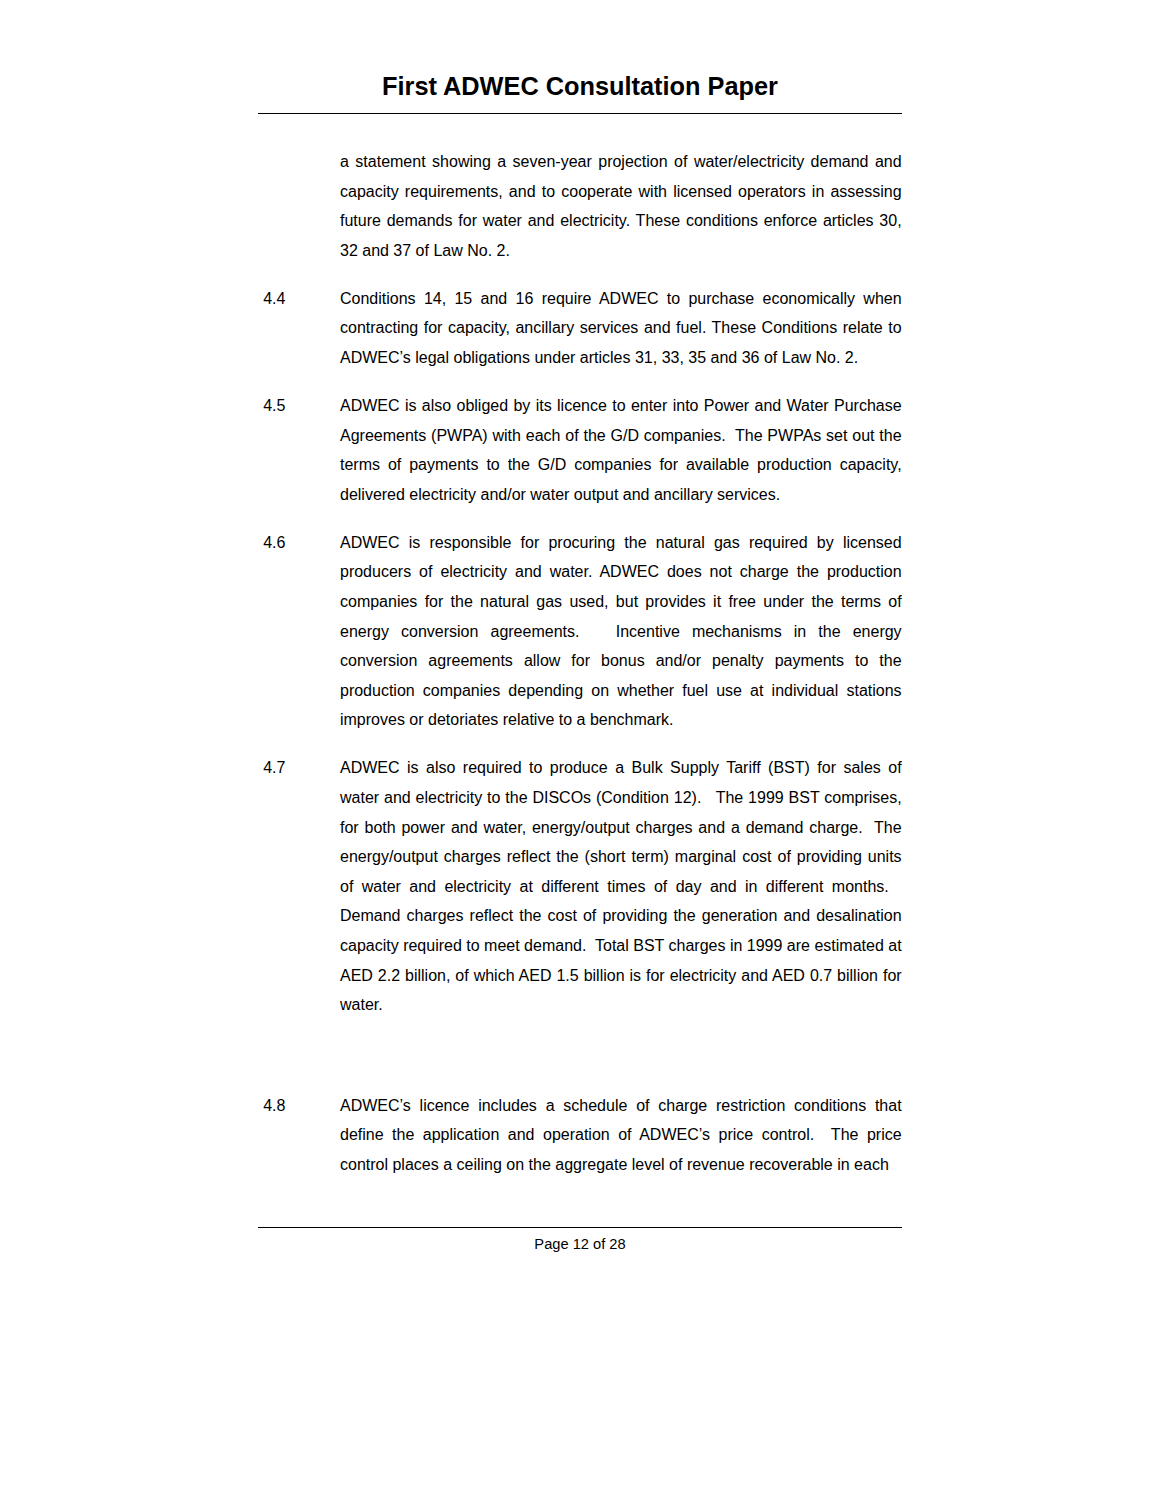First ADWEC Consultation Paper
a statement showing a seven-year projection of water/electricity demand and capacity requirements, and to cooperate with licensed operators in assessing future demands for water and electricity. These conditions enforce articles 30, 32 and 37 of Law No. 2.
4.4
Conditions 14, 15 and 16 require ADWEC to purchase economically when contracting for capacity, ancillary services and fuel. These Conditions relate to ADWEC’s legal obligations under articles 31, 33, 35 and 36 of Law No. 2.
4.5
ADWEC is also obliged by its licence to enter into Power and Water Purchase Agreements (PWPA) with each of the G/D companies. The PWPAs set out the terms of payments to the G/D companies for available production capacity, delivered electricity and/or water output and ancillary services.
4.6
ADWEC is responsible for procuring the natural gas required by licensed producers of electricity and water. ADWEC does not charge the production companies for the natural gas used, but provides it free under the terms of energy conversion agreements. Incentive mechanisms in the energy conversion agreements allow for bonus and/or penalty payments to the production companies depending on whether fuel use at individual stations improves or detoriates relative to a benchmark.
4.7
ADWEC is also required to produce a Bulk Supply Tariff (BST) for sales of water and electricity to the DISCOs (Condition 12). The 1999 BST comprises, for both power and water, energy/output charges and a demand charge. The energy/output charges reflect the (short term) marginal cost of providing units of water and electricity at different times of day and in different months. Demand charges reflect the cost of providing the generation and desalination capacity required to meet demand. Total BST charges in 1999 are estimated at AED 2.2 billion, of which AED 1.5 billion is for electricity and AED 0.7 billion for water.
4.8
ADWEC’s licence includes a schedule of charge restriction conditions that define the application and operation of ADWEC’s price control. The price control places a ceiling on the aggregate level of revenue recoverable in each
Page 12 of 28